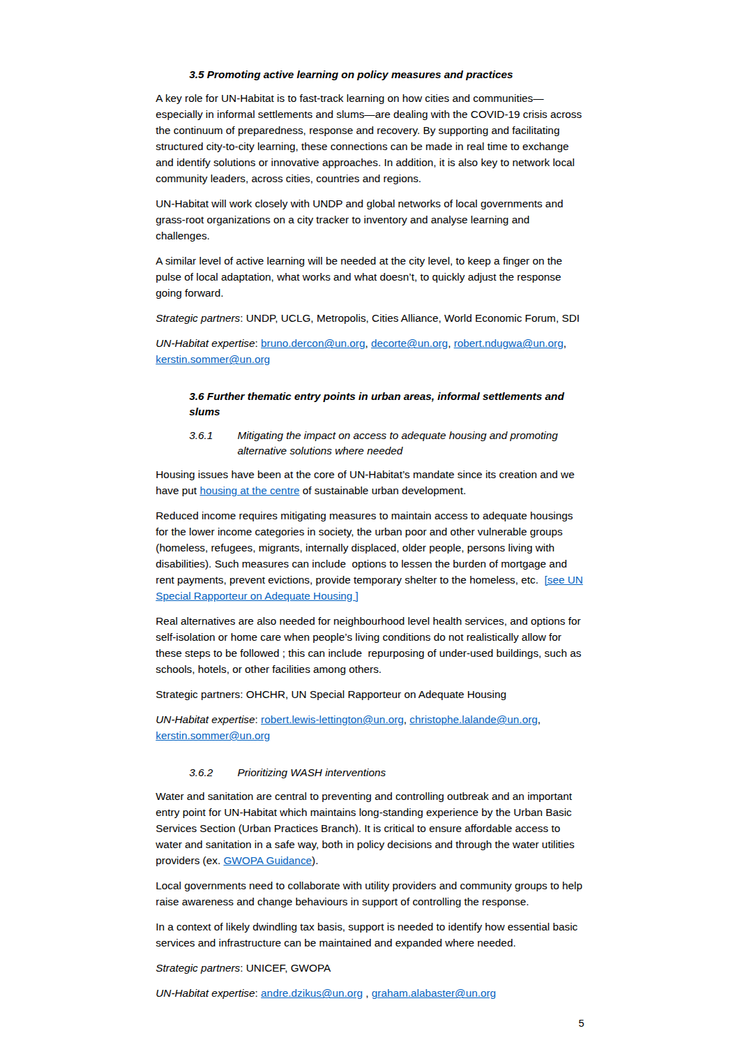3.5 Promoting active learning on policy measures and practices
A key role for UN-Habitat is to fast-track learning on how cities and communities—especially in informal settlements and slums—are dealing with the COVID-19 crisis across the continuum of preparedness, response and recovery. By supporting and facilitating structured city-to-city learning, these connections can be made in real time to exchange and identify solutions or innovative approaches. In addition, it is also key to network local community leaders, across cities, countries and regions.
UN-Habitat will work closely with UNDP and global networks of local governments and grass-root organizations on a city tracker to inventory and analyse learning and challenges.
A similar level of active learning will be needed at the city level, to keep a finger on the pulse of local adaptation, what works and what doesn’t, to quickly adjust the response going forward.
Strategic partners: UNDP, UCLG, Metropolis, Cities Alliance, World Economic Forum, SDI
UN-Habitat expertise: bruno.dercon@un.org, decorte@un.org, robert.ndugwa@un.org, kerstin.sommer@un.org
3.6 Further thematic entry points in urban areas, informal settlements and slums
3.6.1 Mitigating the impact on access to adequate housing and promoting alternative solutions where needed
Housing issues have been at the core of UN-Habitat’s mandate since its creation and we have put housing at the centre of sustainable urban development.
Reduced income requires mitigating measures to maintain access to adequate housings for the lower income categories in society, the urban poor and other vulnerable groups (homeless, refugees, migrants, internally displaced, older people, persons living with disabilities). Such measures can include options to lessen the burden of mortgage and rent payments, prevent evictions, provide temporary shelter to the homeless, etc. [see UN Special Rapporteur on Adequate Housing ]
Real alternatives are also needed for neighbourhood level health services, and options for self-isolation or home care when people’s living conditions do not realistically allow for these steps to be followed ; this can include repurposing of under-used buildings, such as schools, hotels, or other facilities among others.
Strategic partners: OHCHR, UN Special Rapporteur on Adequate Housing
UN-Habitat expertise: robert.lewis-lettington@un.org, christophe.lalande@un.org, kerstin.sommer@un.org
3.6.2 Prioritizing WASH interventions
Water and sanitation are central to preventing and controlling outbreak and an important entry point for UN-Habitat which maintains long-standing experience by the Urban Basic Services Section (Urban Practices Branch). It is critical to ensure affordable access to water and sanitation in a safe way, both in policy decisions and through the water utilities providers (ex. GWOPA Guidance).
Local governments need to collaborate with utility providers and community groups to help raise awareness and change behaviours in support of controlling the response.
In a context of likely dwindling tax basis, support is needed to identify how essential basic services and infrastructure can be maintained and expanded where needed.
Strategic partners: UNICEF, GWOPA
UN-Habitat expertise: andre.dzikus@un.org , graham.alabaster@un.org
5